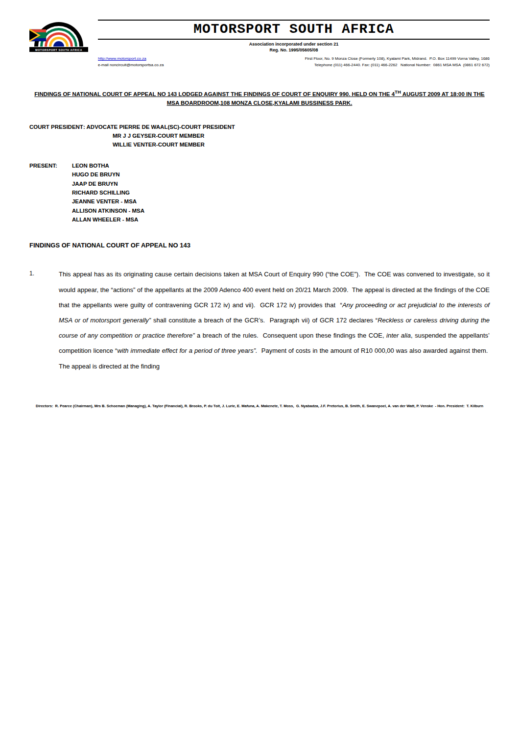MOTORSPORT SOUTH AFRICA
MOTORSPORT SOUTH AFRICA
Association incorporated under section 21
Reg. No. 1995/05605/08
http://www.motorsport.co.za First Floor, No. 9 Monza Close (Formerly 108), Kyalami Park, Midrand. P.O. Box 11499 Vorna Valley, 1686
e-mail noncircuit@motorsportsa.co.za Telephone (011) 466-2440. Fax: (011) 466-2262 National Number: 0861 MSA MSA (0861 672 672)
FINDINGS OF NATIONAL COURT OF APPEAL NO 143 LODGED AGAINST THE FINDINGS OF COURT OF ENQUIRY 990. HELD ON THE 4TH AUGUST 2009 AT 18:00 IN THE MSA BOARDROOM,108 MONZA CLOSE,KYALAMI BUSSINESS PARK.
COURT PRESIDENT: ADVOCATE PIERRE DE WAAL(SC)-COURT PRESIDENT
MR J J GEYSER-COURT MEMBER
WILLIE VENTER-COURT MEMBER
| PRESENT: | LEON BOTHA HUGO DE BRUYN JAAP DE BRUYN RICHARD SCHILLING JEANNE VENTER - MSA ALLISON ATKINSON - MSA ALLAN WHEELER - MSA |
FINDINGS OF NATIONAL COURT OF APPEAL NO 143
This appeal has as its originating cause certain decisions taken at MSA Court of Enquiry 990 (“the COE”). The COE was convened to investigate, so it would appear, the “actions” of the appellants at the 2009 Adenco 400 event held on 20/21 March 2009. The appeal is directed at the findings of the COE that the appellants were guilty of contravening GCR 172 iv) and vii). GCR 172 iv) provides that “Any proceeding or act prejudicial to the interests of MSA or of motorsport generally” shall constitute a breach of the GCR’s. Paragraph vii) of GCR 172 declares “Reckless or careless driving during the course of any competition or practice therefore” a breach of the rules. Consequent upon these findings the COE, inter alia, suspended the appellants’ competition licence “with immediate effect for a period of three years”. Payment of costs in the amount of R10 000,00 was also awarded against them. The appeal is directed at the finding
Directors: R. Pearce (Chairman), Mrs B. Schoeman (Managing), A. Taylor (Financial), R. Brooks, P. du Toit, J. Lurie, E. Mafuna, A. Makenete, T. Moss, G. Nyabadza, J.F. Pretorius, B. Smith, E. Swanepoel, A. van der Watt, P. Venske - Hon. President: T. Kilburn